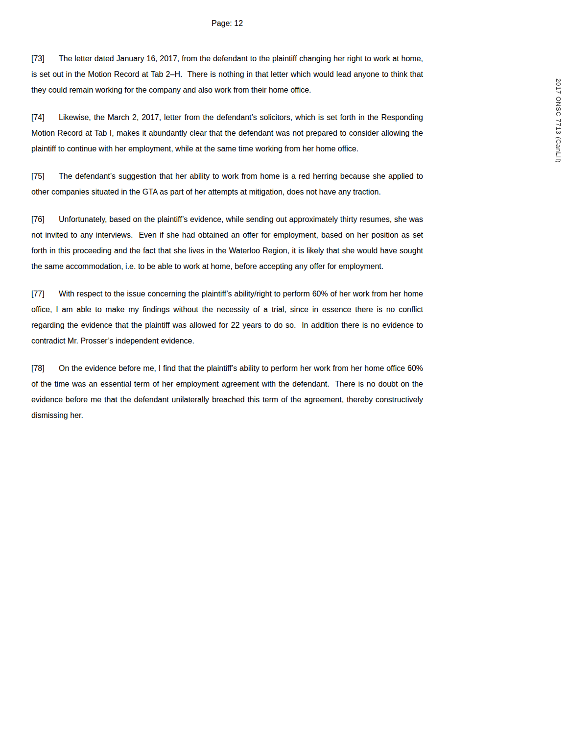Page: 12
2017 ONSC 7713 (CanLII)
[73] The letter dated January 16, 2017, from the defendant to the plaintiff changing her right to work at home, is set out in the Motion Record at Tab 2–H. There is nothing in that letter which would lead anyone to think that they could remain working for the company and also work from their home office.
[74] Likewise, the March 2, 2017, letter from the defendant’s solicitors, which is set forth in the Responding Motion Record at Tab I, makes it abundantly clear that the defendant was not prepared to consider allowing the plaintiff to continue with her employment, while at the same time working from her home office.
[75] The defendant’s suggestion that her ability to work from home is a red herring because she applied to other companies situated in the GTA as part of her attempts at mitigation, does not have any traction.
[76] Unfortunately, based on the plaintiff’s evidence, while sending out approximately thirty resumes, she was not invited to any interviews. Even if she had obtained an offer for employment, based on her position as set forth in this proceeding and the fact that she lives in the Waterloo Region, it is likely that she would have sought the same accommodation, i.e. to be able to work at home, before accepting any offer for employment.
[77] With respect to the issue concerning the plaintiff’s ability/right to perform 60% of her work from her home office, I am able to make my findings without the necessity of a trial, since in essence there is no conflict regarding the evidence that the plaintiff was allowed for 22 years to do so. In addition there is no evidence to contradict Mr. Prosser’s independent evidence.
[78] On the evidence before me, I find that the plaintiff’s ability to perform her work from her home office 60% of the time was an essential term of her employment agreement with the defendant. There is no doubt on the evidence before me that the defendant unilaterally breached this term of the agreement, thereby constructively dismissing her.